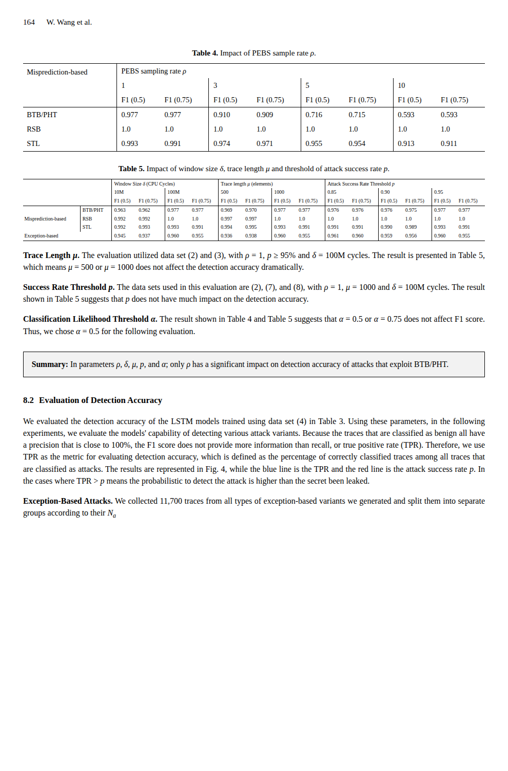164 W. Wang et al.
Table 4. Impact of PEBS sample rate ρ.
| Misprediction-based | PEBS sampling rate ρ |
| 1 | 3 | 5 | 10 |
| F1 (0.5) | F1 (0.75) | F1 (0.5) | F1 (0.75) | F1 (0.5) | F1 (0.75) | F1 (0.5) | F1 (0.75) |
| BTB/PHT | 0.977 | 0.977 | 0.910 | 0.909 | 0.716 | 0.715 | 0.593 | 0.593 |
| RSB | 1.0 | 1.0 | 1.0 | 1.0 | 1.0 | 1.0 | 1.0 | 1.0 |
| STL | 0.993 | 0.991 | 0.974 | 0.971 | 0.955 | 0.954 | 0.913 | 0.911 |
Table 5. Impact of window size δ, trace length μ and threshold of attack success rate p.
| | Window Size δ (CPU Cycles) | Trace length μ (elements) | Attack Success Rate Threshold p |
| 10M | 100M | 500 | 1000 | 0.85 | 0.90 | 0.95 |
| F1 (0.5) | F1 (0.75) | F1 (0.5) | F1 (0.75) | F1 (0.5) | F1 (0.75) | F1 (0.5) | F1 (0.75) | F1 (0.5) | F1 (0.75) | F1 (0.5) | F1 (0.75) | F1 (0.5) | F1 (0.75) |
| Misprediction-based | BTB/PHT | 0.963 | 0.962 | 0.977 | 0.977 | 0.969 | 0.970 | 0.977 | 0.977 | 0.976 | 0.976 | 0.976 | 0.975 | 0.977 | 0.977 |
| RSB | 0.992 | 0.992 | 1.0 | 1.0 | 0.997 | 0.997 | 1.0 | 1.0 | 1.0 | 1.0 | 1.0 | 1.0 | 1.0 | 1.0 |
| STL | 0.992 | 0.993 | 0.993 | 0.991 | 0.994 | 0.995 | 0.993 | 0.991 | 0.991 | 0.991 | 0.990 | 0.989 | 0.993 | 0.991 |
| Exception-based | 0.945 | 0.937 | 0.960 | 0.955 | 0.936 | 0.938 | 0.960 | 0.955 | 0.961 | 0.960 | 0.959 | 0.956 | 0.960 | 0.955 |
Trace Length μ. The evaluation utilized data set (2) and (3), with ρ = 1, p ≥ 95% and δ = 100M cycles. The result is presented in Table 5, which means μ = 500 or μ = 1000 does not affect the detection accuracy dramatically.
Success Rate Threshold p. The data sets used in this evaluation are (2), (7), and (8), with ρ = 1, μ = 1000 and δ = 100M cycles. The result shown in Table 5 suggests that p does not have much impact on the detection accuracy.
Classification Likelihood Threshold α. The result shown in Table 4 and Table 5 suggests that α = 0.5 or α = 0.75 does not affect F1 score. Thus, we chose α = 0.5 for the following evaluation.
Summary: In parameters ρ, δ, μ, p, and α; only ρ has a significant impact on detection accuracy of attacks that exploit BTB/PHT.
8.2 Evaluation of Detection Accuracy
We evaluated the detection accuracy of the LSTM models trained using data set (4) in Table 3. Using these parameters, in the following experiments, we evaluate the models' capability of detecting various attack variants. Because the traces that are classified as benign all have a precision that is close to 100%, the F1 score does not provide more information than recall, or true positive rate (TPR). Therefore, we use TPR as the metric for evaluating detection accuracy, which is defined as the percentage of correctly classified traces among all traces that are classified as attacks. The results are represented in Fig. 4, while the blue line is the TPR and the red line is the attack success rate p. In the cases where TPR > p means the probabilistic to detect the attack is higher than the secret been leaked.
Exception-Based Attacks. We collected 11,700 traces from all types of exception-based variants we generated and split them into separate groups according to their Na